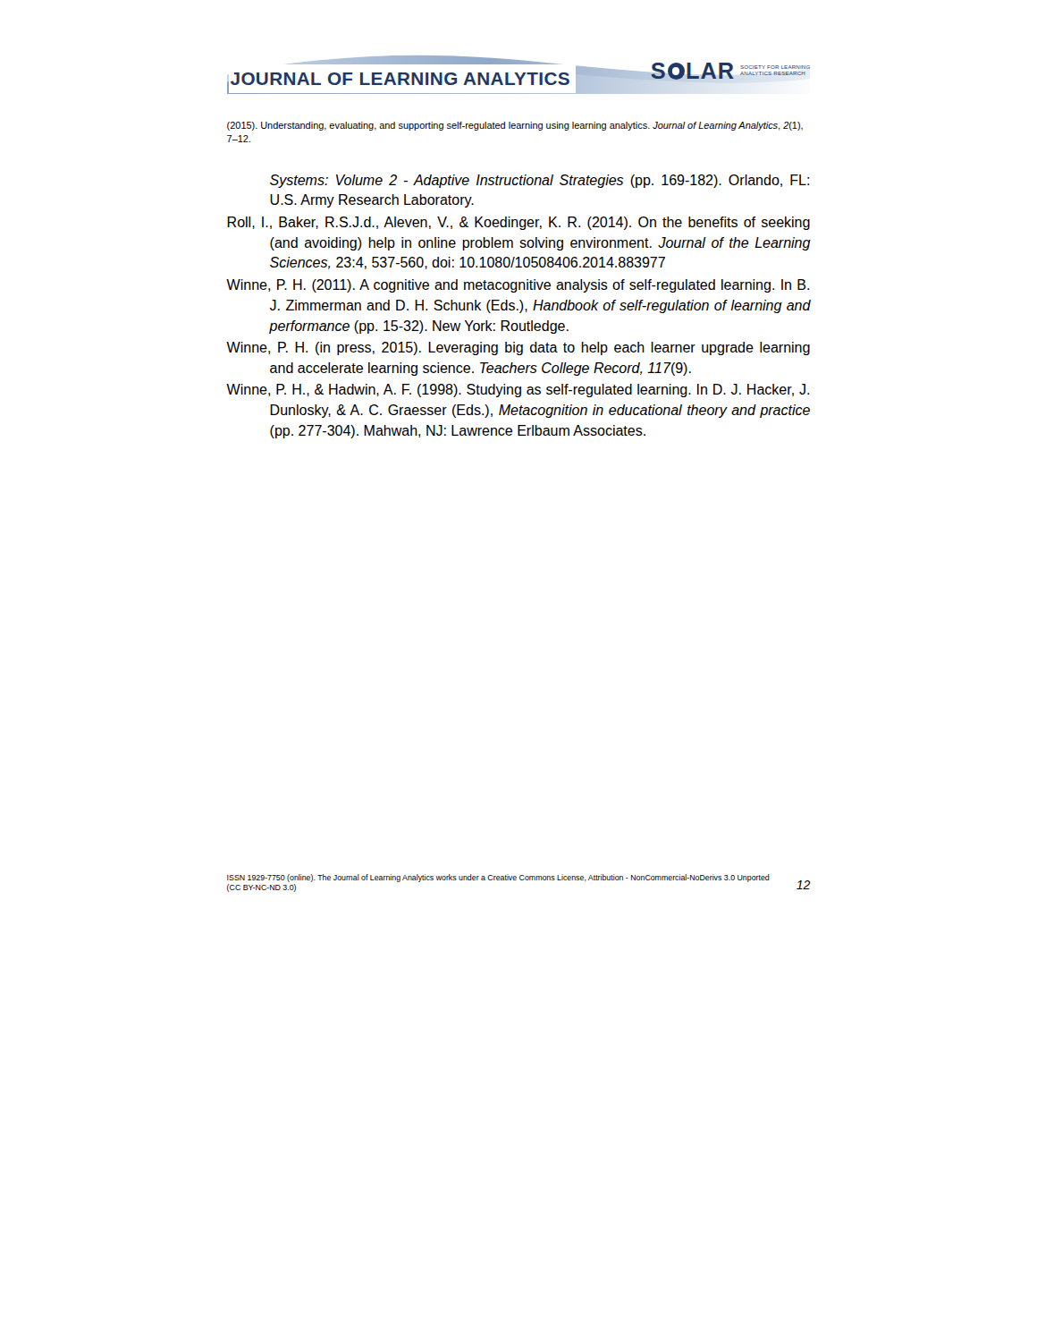JOURNAL OF LEARNING ANALYTICS
S LAR
Society for Learning
Analytics Research
(2015). Understanding, evaluating, and supporting self-regulated learning using learning analytics. Journal of Learning Analytics, 2(1), 7–12.
Systems: Volume 2 - Adaptive Instructional Strategies (pp. 169-182). Orlando, FL: U.S. Army Research Laboratory.
Roll, I., Baker, R.S.J.d., Aleven, V., & Koedinger, K. R. (2014). On the benefits of seeking (and avoiding) help in online problem solving environment. Journal of the Learning Sciences, 23:4, 537-560, doi: 10.1080/10508406.2014.883977
Winne, P. H. (2011). A cognitive and metacognitive analysis of self-regulated learning. In B. J. Zimmerman and D. H. Schunk (Eds.), Handbook of self-regulation of learning and performance (pp. 15-32). New York: Routledge.
Winne, P. H. (in press, 2015). Leveraging big data to help each learner upgrade learning and accelerate learning science. Teachers College Record, 117(9).
Winne, P. H., & Hadwin, A. F. (1998). Studying as self-regulated learning. In D. J. Hacker, J. Dunlosky, & A. C. Graesser (Eds.), Metacognition in educational theory and practice (pp. 277-304). Mahwah, NJ: Lawrence Erlbaum Associates.
ISSN 1929-7750 (online). The Journal of Learning Analytics works under a Creative Commons License, Attribution - NonCommercial-NoDerivs 3.0 Unported (CC BY-NC-ND 3.0)
12